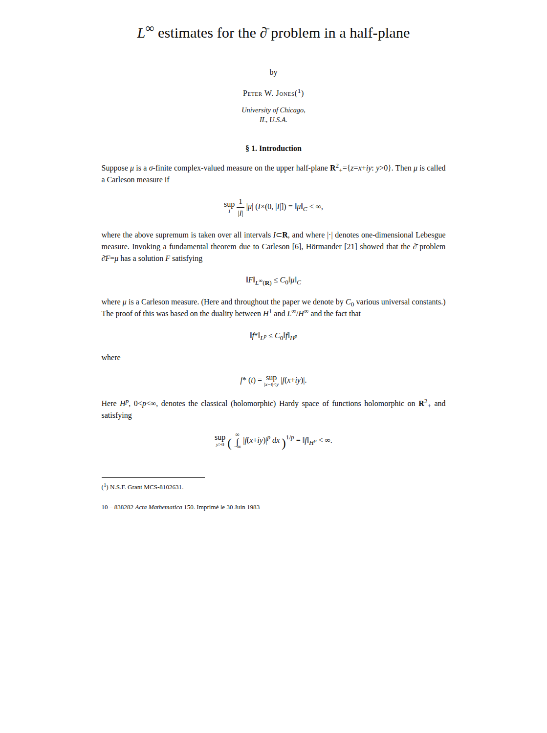L∞ estimates for the ∂̄ problem in a half-plane
by
Peter W. Jones(1)
University of Chicago,
IL, U.S.A.
§ 1. Introduction
Suppose μ is a σ-finite complex-valued measure on the upper half-plane R2+={z=x+iy: y>0}. Then μ is called a Carleson measure if
sup I 1|I| |μ| (I×(0, |I|]) = ‖μ‖C < ∞,
where the above supremum is taken over all intervals I⊂R, and where |·| denotes one-dimensional Lebesgue measure. Invoking a fundamental theorem due to Carleson [6], Hörmander [21] showed that the ∂̄ problem ∂̄F=μ has a solution F satisfying
‖F‖L∞(R) ≤ C0‖μ‖C
where μ is a Carleson measure. (Here and throughout the paper we denote by C0 various universal constants.) The proof of this was based on the duality between H1 and L∞/H∞ and the fact that
‖f*‖Lp ≤ C0‖f‖Hp
where
f* (t) = sup|x−t|<y |f(x+iy)|.
Here Hp, 0<p<∞, denotes the classical (holomorphic) Hardy space of functions holomorphic on R2+ and satisfying
sup y>0 ( ∞∫−∞ |f(x+iy)|p dx )1/p = ‖f‖Hp < ∞.
(1) N.S.F. Grant MCS-8102631.
10 – 838282 Acta Mathematica 150. Imprimé le 30 Juin 1983